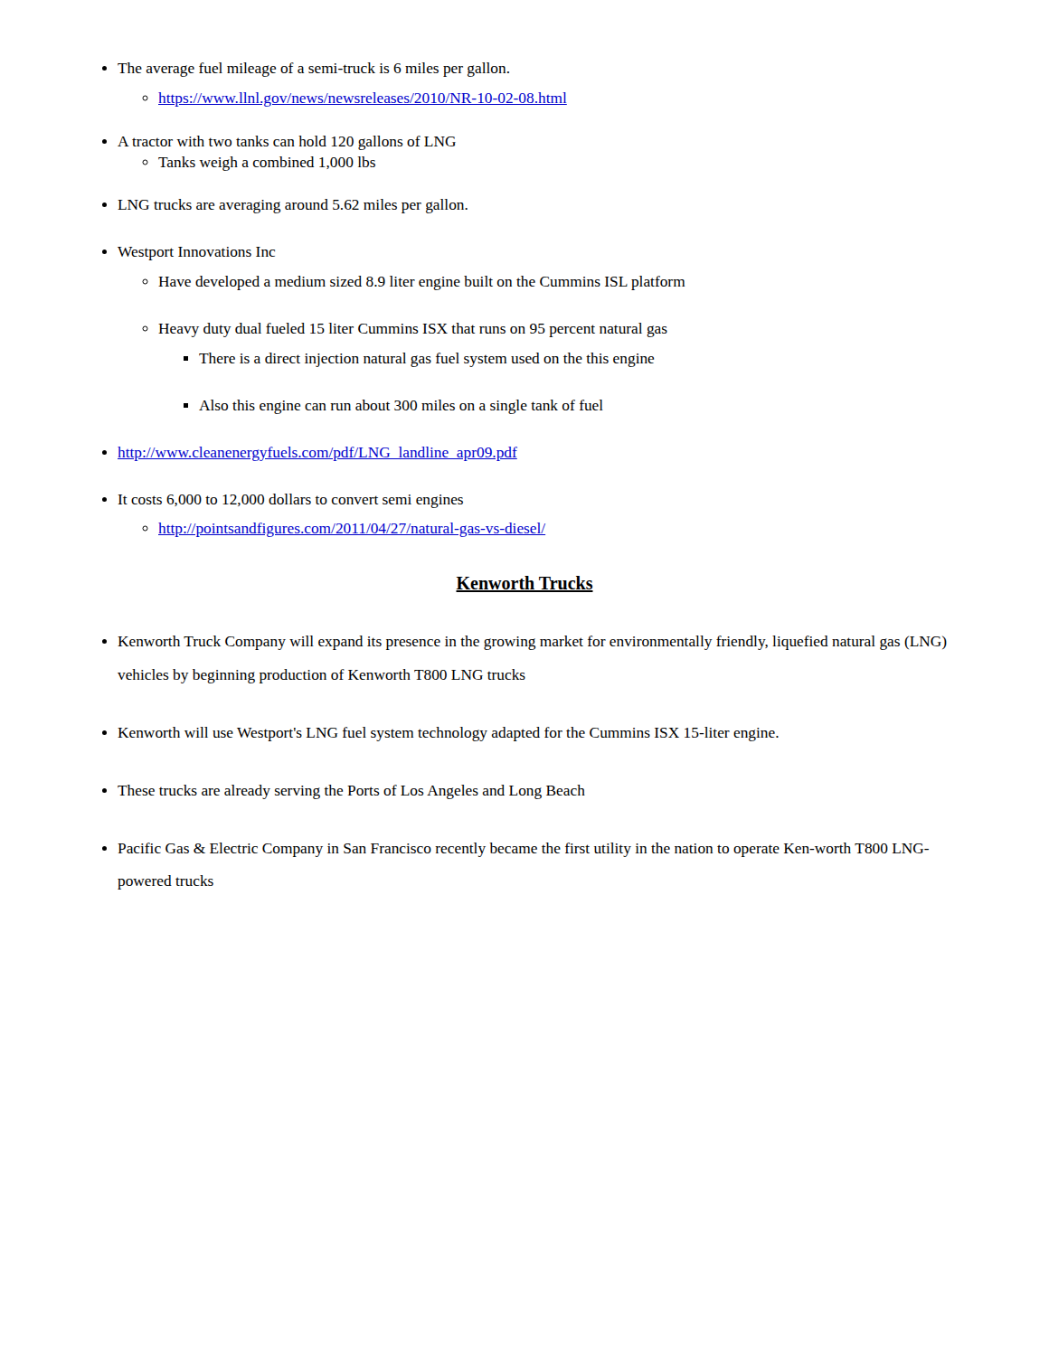The average fuel mileage of a semi-truck is 6 miles per gallon.
https://www.llnl.gov/news/newsreleases/2010/NR-10-02-08.html
A tractor with two tanks can hold 120 gallons of LNG
Tanks weigh a combined 1,000 lbs
LNG trucks are averaging around 5.62 miles per gallon.
Westport Innovations Inc
Have developed a medium sized 8.9 liter engine built on the Cummins ISL platform
Heavy duty dual fueled 15 liter Cummins ISX that runs on 95 percent natural gas
There is a direct injection natural gas fuel system used on the this engine
Also this engine can run about 300 miles on a single tank of fuel
http://www.cleanenergyfuels.com/pdf/LNG_landline_apr09.pdf
It costs 6,000 to 12,000 dollars to convert semi engines
http://pointsandfigures.com/2011/04/27/natural-gas-vs-diesel/
Kenworth Trucks
Kenworth Truck Company will expand its presence in the growing market for environmentally friendly, liquefied natural gas (LNG) vehicles by beginning production of Kenworth T800 LNG trucks
Kenworth will use Westport's LNG fuel system technology adapted for the Cummins ISX 15-liter engine.
These trucks are already serving the Ports of Los Angeles and Long Beach
Pacific Gas & Electric Company in San Francisco recently became the first utility in the nation to operate Ken-worth T800 LNG-powered trucks